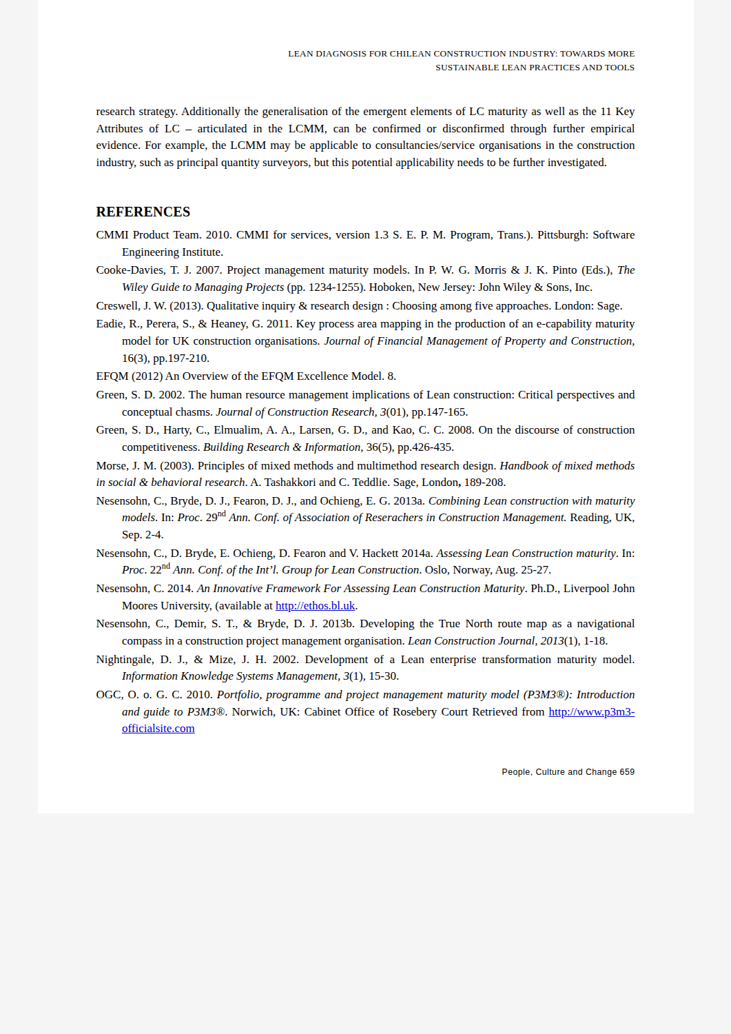Lean Diagnosis for Chilean Construction Industry: Towards More
Sustainable Lean Practices and Tools
research strategy. Additionally the generalisation of the emergent elements of LC maturity as well as the 11 Key Attributes of LC – articulated in the LCMM, can be confirmed or disconfirmed through further empirical evidence. For example, the LCMM may be applicable to consultancies/service organisations in the construction industry, such as principal quantity surveyors, but this potential applicability needs to be further investigated.
References
CMMI Product Team. 2010. CMMI for services, version 1.3 S. E. P. M. Program, Trans.). Pittsburgh: Software Engineering Institute.
Cooke-Davies, T. J. 2007. Project management maturity models. In P. W. G. Morris & J. K. Pinto (Eds.), The Wiley Guide to Managing Projects (pp. 1234-1255). Hoboken, New Jersey: John Wiley & Sons, Inc.
Creswell, J. W. (2013). Qualitative inquiry & research design : Choosing among five approaches. London: Sage.
Eadie, R., Perera, S., & Heaney, G. 2011. Key process area mapping in the production of an e-capability maturity model for UK construction organisations. Journal of Financial Management of Property and Construction, 16(3), pp.197-210.
EFQM (2012) An Overview of the EFQM Excellence Model. 8.
Green, S. D. 2002. The human resource management implications of Lean construction: Critical perspectives and conceptual chasms. Journal of Construction Research, 3(01), pp.147-165.
Green, S. D., Harty, C., Elmualim, A. A., Larsen, G. D., and Kao, C. C. 2008. On the discourse of construction competitiveness. Building Research & Information, 36(5), pp.426-435.
Morse, J. M. (2003). Principles of mixed methods and multimethod research design. Handbook of mixed methods in social & behavioral research. A. Tashakkori and C. Teddlie. Sage, London, 189-208.
Nesensohn, C., Bryde, D. J., Fearon, D. J., and Ochieng, E. G. 2013a. Combining Lean construction with maturity models. In: Proc. 29nd Ann. Conf. of Association of Reserachers in Construction Management. Reading, UK, Sep. 2-4.
Nesensohn, C., D. Bryde, E. Ochieng, D. Fearon and V. Hackett 2014a. Assessing Lean Construction maturity. In: Proc. 22nd Ann. Conf. of the Int’l. Group for Lean Construction. Oslo, Norway, Aug. 25-27.
Nesensohn, C. 2014. An Innovative Framework For Assessing Lean Construction Maturity. Ph.D., Liverpool John Moores University, (available at http://ethos.bl.uk.
Nesensohn, C., Demir, S. T., & Bryde, D. J. 2013b. Developing the True North route map as a navigational compass in a construction project management organisation. Lean Construction Journal, 2013(1), 1-18.
Nightingale, D. J., & Mize, J. H. 2002. Development of a Lean enterprise transformation maturity model. Information Knowledge Systems Management, 3(1), 15-30.
OGC, O. o. G. C. 2010. Portfolio, programme and project management maturity model (P3M3®): Introduction and guide to P3M3®. Norwich, UK: Cabinet Office of Rosebery Court Retrieved from http://www.p3m3-officialsite.com
People, Culture and Change 659